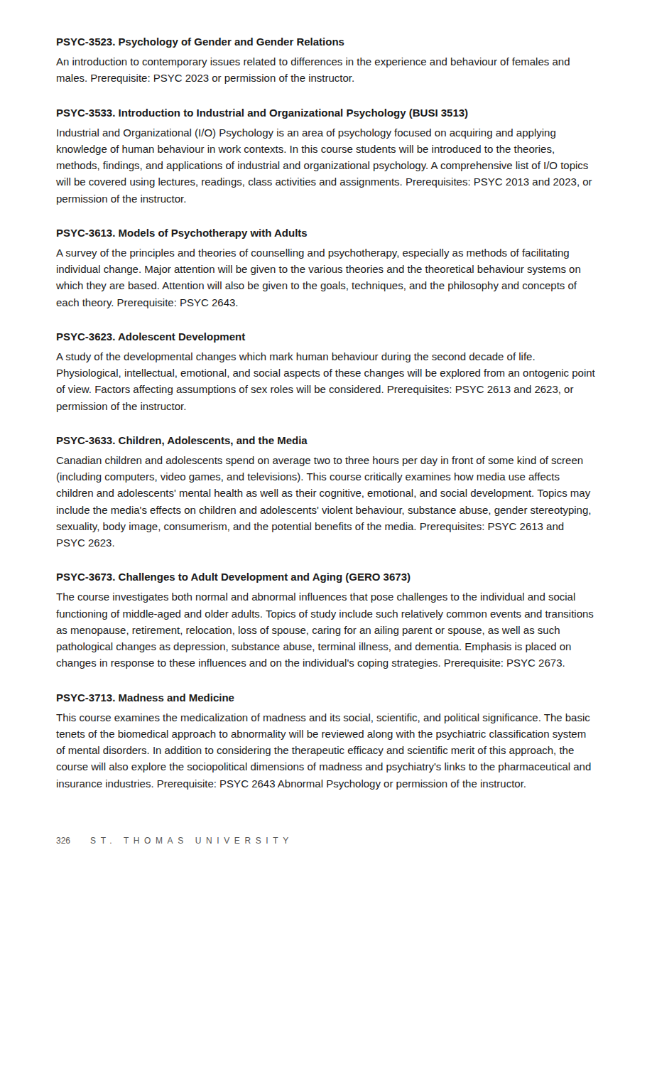PSYC-3523. Psychology of Gender and Gender Relations
An introduction to contemporary issues related to differences in the experience and behaviour of females and males. Prerequisite: PSYC 2023 or permission of the instructor.
PSYC-3533. Introduction to Industrial and Organizational Psychology (BUSI 3513)
Industrial and Organizational (I/O) Psychology is an area of psychology focused on acquiring and applying knowledge of human behaviour in work contexts. In this course students will be introduced to the theories, methods, findings, and applications of industrial and organizational psychology. A comprehensive list of I/O topics will be covered using lectures, readings, class activities and assignments. Prerequisites: PSYC 2013 and 2023, or permission of the instructor.
PSYC-3613. Models of Psychotherapy with Adults
A survey of the principles and theories of counselling and psychotherapy, especially as methods of facilitating individual change. Major attention will be given to the various theories and the theoretical behaviour systems on which they are based. Attention will also be given to the goals, techniques, and the philosophy and concepts of each theory. Prerequisite: PSYC 2643.
PSYC-3623. Adolescent Development
A study of the developmental changes which mark human behaviour during the second decade of life. Physiological, intellectual, emotional, and social aspects of these changes will be explored from an ontogenic point of view. Factors affecting assumptions of sex roles will be considered. Prerequisites: PSYC 2613 and 2623, or permission of the instructor.
PSYC-3633. Children, Adolescents, and the Media
Canadian children and adolescents spend on average two to three hours per day in front of some kind of screen (including computers, video games, and televisions). This course critically examines how media use affects children and adolescents' mental health as well as their cognitive, emotional, and social development. Topics may include the media's effects on children and adolescents' violent behaviour, substance abuse, gender stereotyping, sexuality, body image, consumerism, and the potential benefits of the media. Prerequisites: PSYC 2613 and PSYC 2623.
PSYC-3673. Challenges to Adult Development and Aging (GERO 3673)
The course investigates both normal and abnormal influences that pose challenges to the individual and social functioning of middle-aged and older adults. Topics of study include such relatively common events and transitions as menopause, retirement, relocation, loss of spouse, caring for an ailing parent or spouse, as well as such pathological changes as depression, substance abuse, terminal illness, and dementia. Emphasis is placed on changes in response to these influences and on the individual's coping strategies. Prerequisite: PSYC 2673.
PSYC-3713. Madness and Medicine
This course examines the medicalization of madness and its social, scientific, and political significance. The basic tenets of the biomedical approach to abnormality will be reviewed along with the psychiatric classification system of mental disorders. In addition to considering the therapeutic efficacy and scientific merit of this approach, the course will also explore the sociopolitical dimensions of madness and psychiatry's links to the pharmaceutical and insurance industries. Prerequisite: PSYC 2643 Abnormal Psychology or permission of the instructor.
326 St. Thomas University